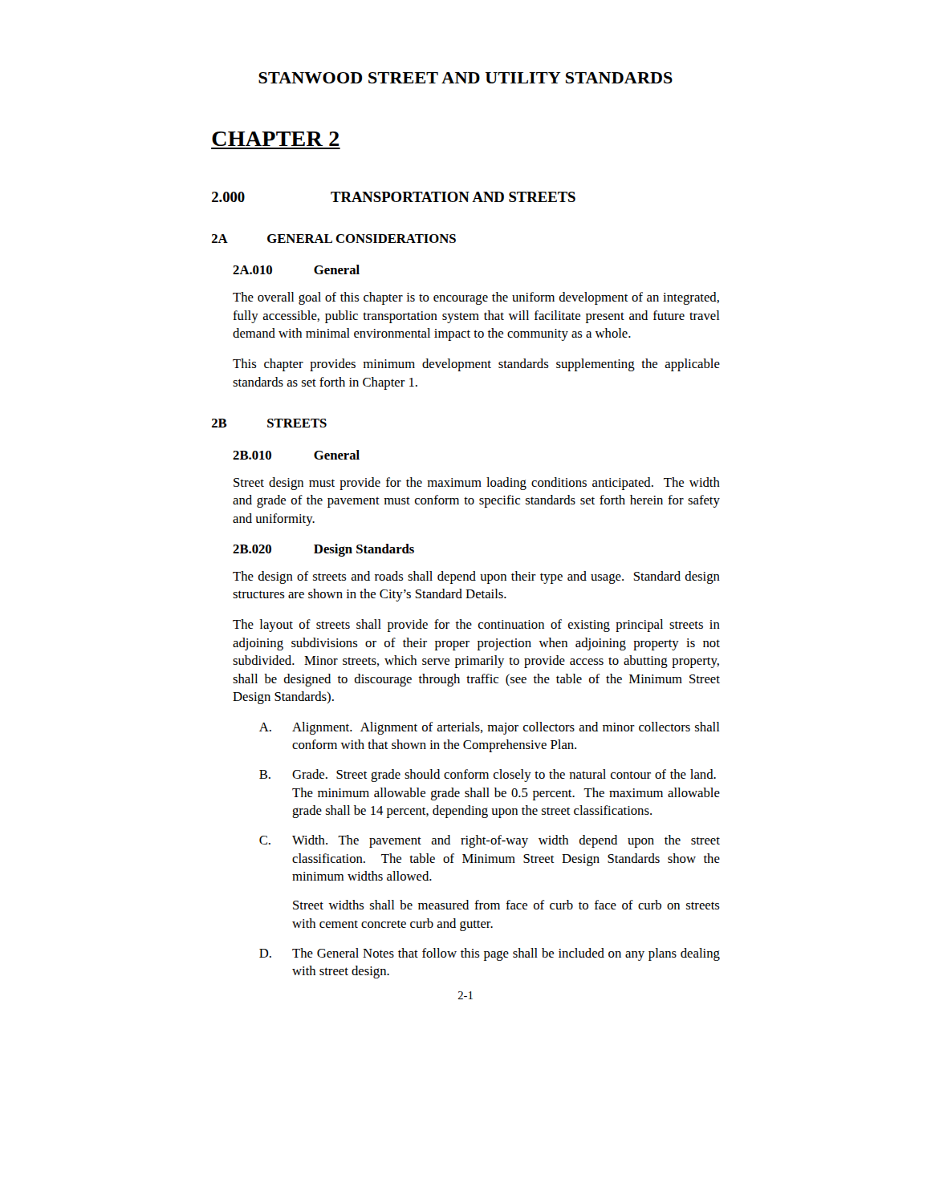STANWOOD STREET AND UTILITY STANDARDS
CHAPTER 2
2.000 TRANSPORTATION AND STREETS
2AGENERAL CONSIDERATIONS
2A.010 General
The overall goal of this chapter is to encourage the uniform development of an integrated, fully accessible, public transportation system that will facilitate present and future travel demand with minimal environmental impact to the community as a whole.
This chapter provides minimum development standards supplementing the applicable standards as set forth in Chapter 1.
2BSTREETS
2B.010 General
Street design must provide for the maximum loading conditions anticipated. The width and grade of the pavement must conform to specific standards set forth herein for safety and uniformity.
2B.020 Design Standards
The design of streets and roads shall depend upon their type and usage. Standard design structures are shown in the City’s Standard Details.
The layout of streets shall provide for the continuation of existing principal streets in adjoining subdivisions or of their proper projection when adjoining property is not subdivided. Minor streets, which serve primarily to provide access to abutting property, shall be designed to discourage through traffic (see the table of the Minimum Street Design Standards).
A. Alignment. Alignment of arterials, major collectors and minor collectors shall conform with that shown in the Comprehensive Plan.
B. Grade. Street grade should conform closely to the natural contour of the land. The minimum allowable grade shall be 0.5 percent. The maximum allowable grade shall be 14 percent, depending upon the street classifications.
C.
Width. The pavement and right-of-way width depend upon the street classification. The table of Minimum Street Design Standards show the minimum widths allowed.
Street widths shall be measured from face of curb to face of curb on streets with cement concrete curb and gutter.
D. The General Notes that follow this page shall be included on any plans dealing with street design.
2-1